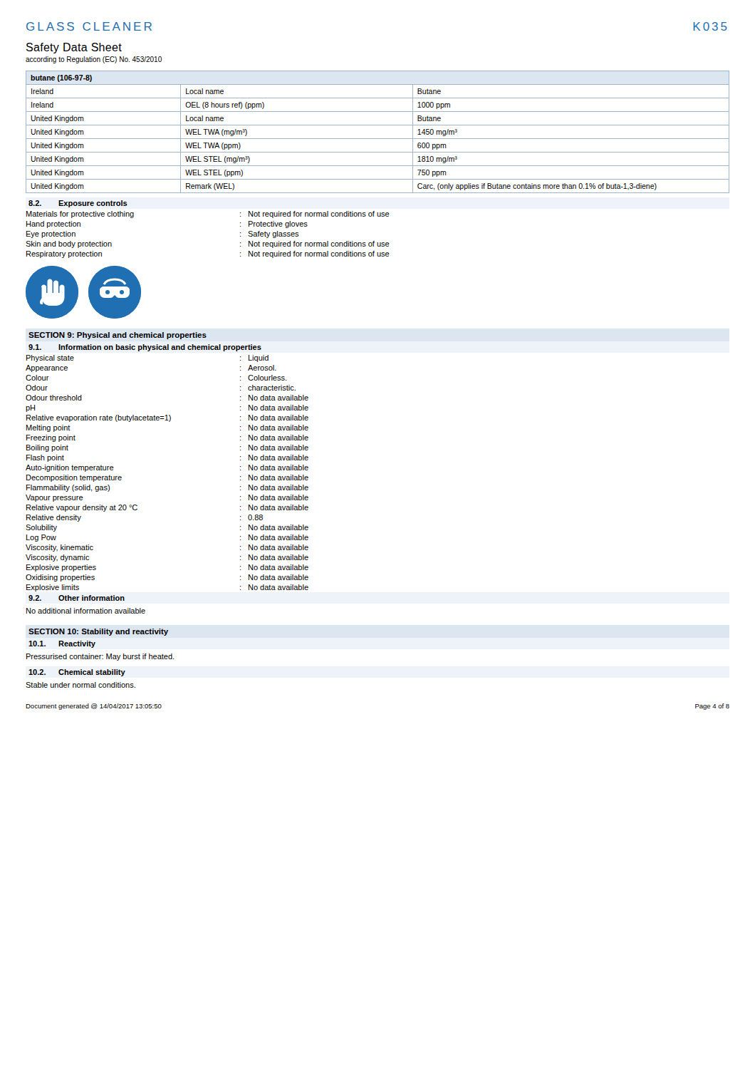GLASS CLEANER
K035
Safety Data Sheet
according to Regulation (EC) No. 453/2010
| butane (106-97-8) |
| Ireland | Local name | Butane |
| Ireland | OEL (8 hours ref) (ppm) | 1000 ppm |
| United Kingdom | Local name | Butane |
| United Kingdom | WEL TWA (mg/m³) | 1450 mg/m³ |
| United Kingdom | WEL TWA (ppm) | 600 ppm |
| United Kingdom | WEL STEL (mg/m³) | 1810 mg/m³ |
| United Kingdom | WEL STEL (ppm) | 750 ppm |
| United Kingdom | Remark (WEL) | Carc, (only applies if Butane contains more than 0.1% of buta-1,3-diene) |
8.2. Exposure controls
| Materials for protective clothing | : | Not required for normal conditions of use |
| Hand protection | : | Protective gloves |
| Eye protection | : | Safety glasses |
| Skin and body protection | : | Not required for normal conditions of use |
| Respiratory protection | : | Not required for normal conditions of use |
SECTION 9: Physical and chemical properties
9.1. Information on basic physical and chemical properties
| Physical state | : | Liquid |
| Appearance | : | Aerosol. |
| Colour | : | Colourless. |
| Odour | : | characteristic. |
| Odour threshold | : | No data available |
| pH | : | No data available |
| Relative evaporation rate (butylacetate=1) | : | No data available |
| Melting point | : | No data available |
| Freezing point | : | No data available |
| Boiling point | : | No data available |
| Flash point | : | No data available |
| Auto-ignition temperature | : | No data available |
| Decomposition temperature | : | No data available |
| Flammability (solid, gas) | : | No data available |
| Vapour pressure | : | No data available |
| Relative vapour density at 20 °C | : | No data available |
| Relative density | : | 0.88 |
| Solubility | : | No data available |
| Log Pow | : | No data available |
| Viscosity, kinematic | : | No data available |
| Viscosity, dynamic | : | No data available |
| Explosive properties | : | No data available |
| Oxidising properties | : | No data available |
| Explosive limits | : | No data available |
9.2. Other information
No additional information available
SECTION 10: Stability and reactivity
10.1. Reactivity
Pressurised container: May burst if heated.
10.2. Chemical stability
Stable under normal conditions.
Document generated @ 14/04/2017 13:05:50
Page 4 of 8